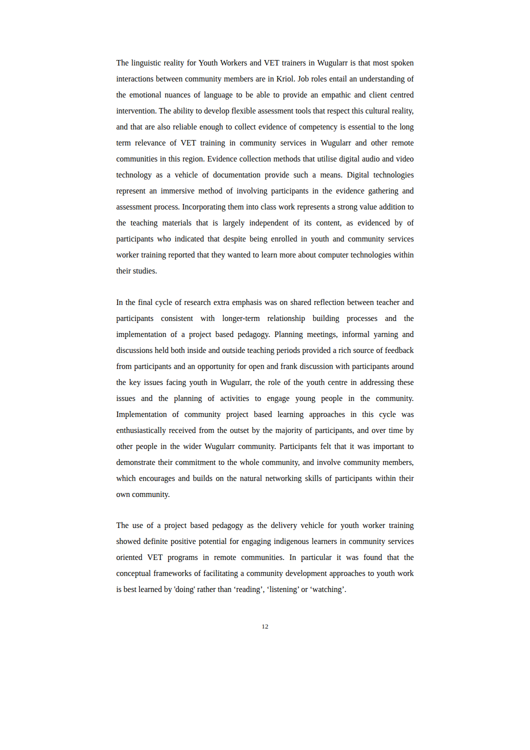The linguistic reality for Youth Workers and VET trainers in Wugularr is that most spoken interactions between community members are in Kriol. Job roles entail an understanding of the emotional nuances of language to be able to provide an empathic and client centred intervention. The ability to develop flexible assessment tools that respect this cultural reality, and that are also reliable enough to collect evidence of competency is essential to the long term relevance of VET training in community services in Wugularr and other remote communities in this region. Evidence collection methods that utilise digital audio and video technology as a vehicle of documentation provide such a means. Digital technologies represent an immersive method of involving participants in the evidence gathering and assessment process. Incorporating them into class work represents a strong value addition to the teaching materials that is largely independent of its content, as evidenced by of participants who indicated that despite being enrolled in youth and community services worker training reported that they wanted to learn more about computer technologies within their studies.
In the final cycle of research extra emphasis was on shared reflection between teacher and participants consistent with longer-term relationship building processes and the implementation of a project based pedagogy. Planning meetings, informal yarning and discussions held both inside and outside teaching periods provided a rich source of feedback from participants and an opportunity for open and frank discussion with participants around the key issues facing youth in Wugularr, the role of the youth centre in addressing these issues and the planning of activities to engage young people in the community. Implementation of community project based learning approaches in this cycle was enthusiastically received from the outset by the majority of participants, and over time by other people in the wider Wugularr community. Participants felt that it was important to demonstrate their commitment to the whole community, and involve community members, which encourages and builds on the natural networking skills of participants within their own community.
The use of a project based pedagogy as the delivery vehicle for youth worker training showed definite positive potential for engaging indigenous learners in community services oriented VET programs in remote communities. In particular it was found that the conceptual frameworks of facilitating a community development approaches to youth work is best learned by 'doing' rather than ‘reading’, ‘listening’ or ‘watching’.
12